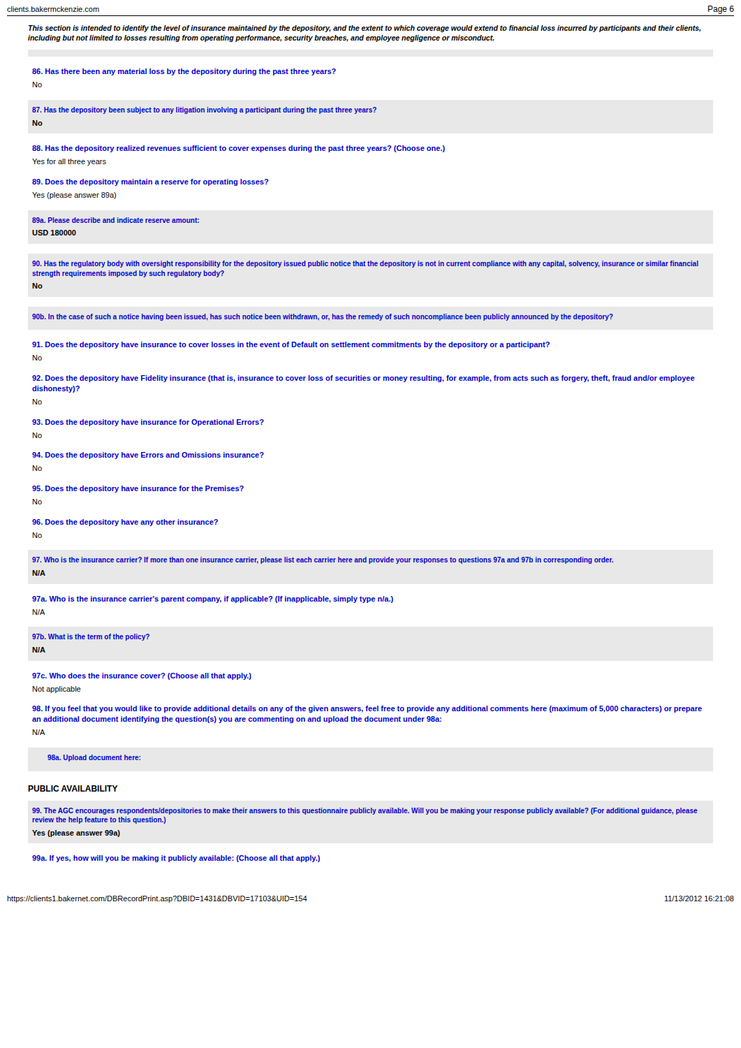clients.bakermckenzie.com Page 6
This section is intended to identify the level of insurance maintained by the depository, and the extent to which coverage would extend to financial loss incurred by participants and their clients, including but not limited to losses resulting from operating performance, security breaches, and employee negligence or misconduct.
86. Has there been any material loss by the depository during the past three years?
No
87. Has the depository been subject to any litigation involving a participant during the past three years?
No
88. Has the depository realized revenues sufficient to cover expenses during the past three years? (Choose one.)
Yes for all three years
89. Does the depository maintain a reserve for operating losses?
Yes (please answer 89a)
89a. Please describe and indicate reserve amount:
USD 180000
90. Has the regulatory body with oversight responsibility for the depository issued public notice that the depository is not in current compliance with any capital, solvency, insurance or similar financial strength requirements imposed by such regulatory body?
No
90b. In the case of such a notice having been issued, has such notice been withdrawn, or, has the remedy of such noncompliance been publicly announced by the depository?
91. Does the depository have insurance to cover losses in the event of Default on settlement commitments by the depository or a participant?
No
92. Does the depository have Fidelity insurance (that is, insurance to cover loss of securities or money resulting, for example, from acts such as forgery, theft, fraud and/or employee dishonesty)?
No
93. Does the depository have insurance for Operational Errors?
No
94. Does the depository have Errors and Omissions insurance?
No
95. Does the depository have insurance for the Premises?
No
96. Does the depository have any other insurance?
No
97. Who is the insurance carrier? If more than one insurance carrier, please list each carrier here and provide your responses to questions 97a and 97b in corresponding order.
N/A
97a. Who is the insurance carrier's parent company, if applicable? (If inapplicable, simply type n/a.)
N/A
97b. What is the term of the policy?
N/A
97c. Who does the insurance cover? (Choose all that apply.)
Not applicable
98. If you feel that you would like to provide additional details on any of the given answers, feel free to provide any additional comments here (maximum of 5,000 characters) or prepare an additional document identifying the question(s) you are commenting on and upload the document under 98a:
N/A
98a. Upload document here:
PUBLIC AVAILABILITY
99. The AGC encourages respondents/depositories to make their answers to this questionnaire publicly available. Will you be making your response publicly available? (For additional guidance, please review the help feature to this question.)
Yes (please answer 99a)
99a. If yes, how will you be making it publicly available: (Choose all that apply.)
https://clients1.bakernet.com/DBRecordPrint.asp?DBID=1431&DBVID=17103&UID=154 11/13/2012 16:21:08